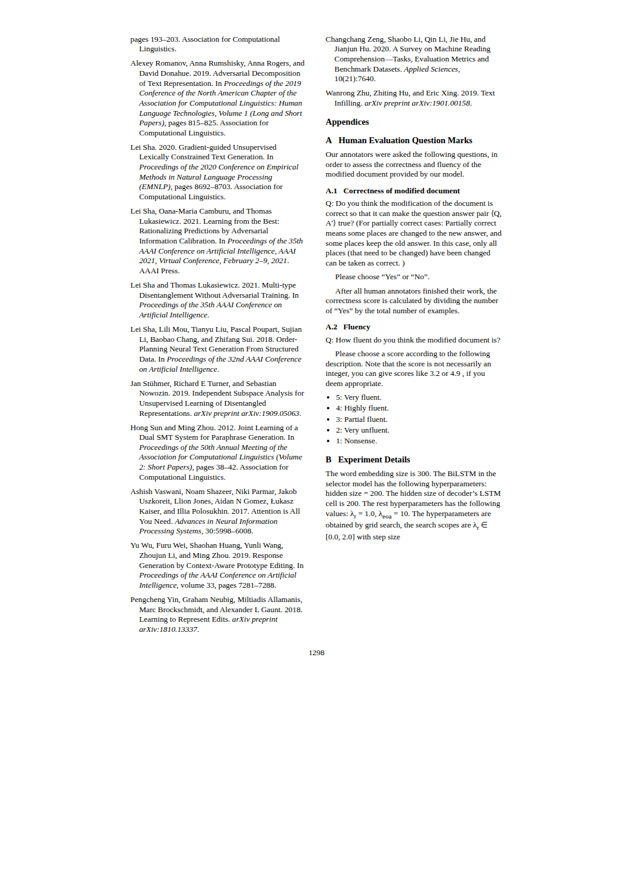pages 193–203. Association for Computational Linguistics.
Alexey Romanov, Anna Rumshisky, Anna Rogers, and David Donahue. 2019. Adversarial Decomposition of Text Representation. In Proceedings of the 2019 Conference of the North American Chapter of the Association for Computational Linguistics: Human Language Technologies, Volume 1 (Long and Short Papers), pages 815–825. Association for Computational Linguistics.
Lei Sha. 2020. Gradient-guided Unsupervised Lexically Constrained Text Generation. In Proceedings of the 2020 Conference on Empirical Methods in Natural Language Processing (EMNLP), pages 8692–8703. Association for Computational Linguistics.
Lei Sha, Oana-Maria Camburu, and Thomas Lukasiewicz. 2021. Learning from the Best: Rationalizing Predictions by Adversarial Information Calibration. In Proceedings of the 35th AAAI Conference on Artificial Intelligence, AAAI 2021, Virtual Conference, February 2–9, 2021. AAAI Press.
Lei Sha and Thomas Lukasiewicz. 2021. Multi-type Disentanglement Without Adversarial Training. In Proceedings of the 35th AAAI Conference on Artificial Intelligence.
Lei Sha, Lili Mou, Tianyu Liu, Pascal Poupart, Sujian Li, Baobao Chang, and Zhifang Sui. 2018. Order-Planning Neural Text Generation From Structured Data. In Proceedings of the 32nd AAAI Conference on Artificial Intelligence.
Jan Stühmer, Richard E Turner, and Sebastian Nowozin. 2019. Independent Subspace Analysis for Unsupervised Learning of Disentangled Representations. arXiv preprint arXiv:1909.05063.
Hong Sun and Ming Zhou. 2012. Joint Learning of a Dual SMT System for Paraphrase Generation. In Proceedings of the 50th Annual Meeting of the Association for Computational Linguistics (Volume 2: Short Papers), pages 38–42. Association for Computational Linguistics.
Ashish Vaswani, Noam Shazeer, Niki Parmar, Jakob Uszkoreit, Llion Jones, Aidan N Gomez, Łukasz Kaiser, and Illia Polosukhin. 2017. Attention is All You Need. Advances in Neural Information Processing Systems, 30:5998–6008.
Yu Wu, Furu Wei, Shaohan Huang, Yunli Wang, Zhoujun Li, and Ming Zhou. 2019. Response Generation by Context-Aware Prototype Editing. In Proceedings of the AAAI Conference on Artificial Intelligence, volume 33, pages 7281–7288.
Pengcheng Yin, Graham Neubig, Miltiadis Allamanis, Marc Brockschmidt, and Alexander L Gaunt. 2018. Learning to Represent Edits. arXiv preprint arXiv:1810.13337.
Changchang Zeng, Shaobo Li, Qin Li, Jie Hu, and Jianjun Hu. 2020. A Survey on Machine Reading Comprehension—Tasks, Evaluation Metrics and Benchmark Datasets. Applied Sciences, 10(21):7640.
Wanrong Zhu, Zhiting Hu, and Eric Xing. 2019. Text Infilling. arXiv preprint arXiv:1901.00158.
Appendices
A Human Evaluation Question Marks
Our annotators were asked the following questions, in order to assess the correctness and fluency of the modified document provided by our model.
A.1 Correctness of modified document
Q: Do you think the modification of the document is correct so that it can make the question answer pair ⟨Q, A′⟩ true? (For partially correct cases: Partially correct means some places are changed to the new answer, and some places keep the old answer. In this case, only all places (that need to be changed) have been changed can be taken as correct. )
Please choose “Yes” or “No”.
After all human annotators finished their work, the correctness score is calculated by dividing the number of “Yes” by the total number of examples.
A.2 Fluency
Q: How fluent do you think the modified document is?
Please choose a score according to the following description. Note that the score is not necessarily an integer, you can give scores like 3.2 or 4.9 , if you deem appropriate.
5: Very fluent.
4: Highly fluent.
3: Partial fluent.
2: Very unfluent.
1: Nonsense.
B Experiment Details
The word embedding size is 300. The BiLSTM in the selector model has the following hyperparameters: hidden size = 200. The hidden size of decoder’s LSTM cell is 200. The rest hyperparameters has the following values: λr = 1.0, λeoa = 10. The hyperparameters are obtained by grid search, the search scopes are λr ∈ [0.0, 2.0] with step size
1298